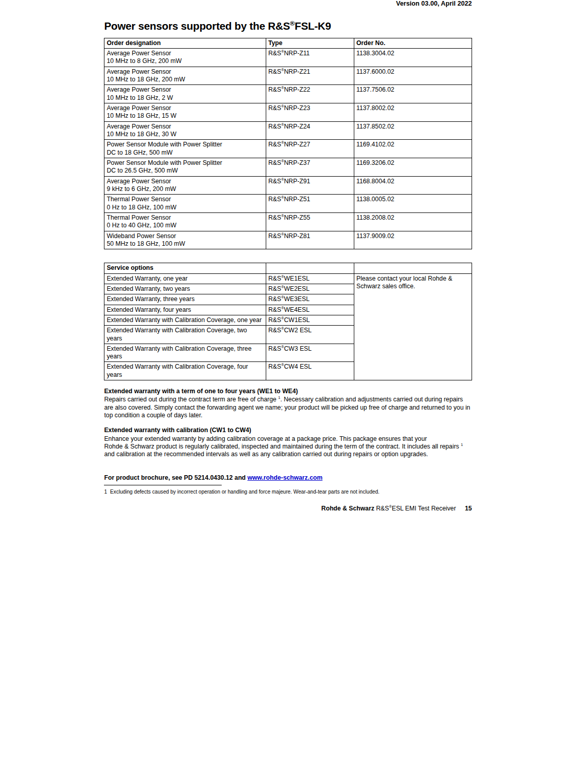Version 03.00, April 2022
Power sensors supported by the R&S®FSL-K9
| Order designation | Type | Order No. |
| --- | --- | --- |
| Average Power Sensor 10 MHz to 8 GHz, 200 mW | R&S ® NRP-Z11 | 1138.3004.02 |
| Average Power Sensor 10 MHz to 18 GHz, 200 mW | R&S ® NRP-Z21 | 1137.6000.02 |
| Average Power Sensor 10 MHz to 18 GHz, 2 W | R&S ® NRP-Z22 | 1137.7506.02 |
| Average Power Sensor 10 MHz to 18 GHz, 15 W | R&S ® NRP-Z23 | 1137.8002.02 |
| Average Power Sensor 10 MHz to 18 GHz, 30 W | R&S ® NRP-Z24 | 1137.8502.02 |
| Power Sensor Module with Power Splitter DC to 18 GHz, 500 mW | R&S ® NRP-Z27 | 1169.4102.02 |
| Power Sensor Module with Power Splitter DC to 26.5 GHz, 500 mW | R&S ® NRP-Z37 | 1169.3206.02 |
| Average Power Sensor 9 kHz to 6 GHz, 200 mW | R&S ® NRP-Z91 | 1168.8004.02 |
| Thermal Power Sensor 0 Hz to 18 GHz, 100 mW | R&S ® NRP-Z51 | 1138.0005.02 |
| Thermal Power Sensor 0 Hz to 40 GHz, 100 mW | R&S ® NRP-Z55 | 1138.2008.02 |
| Wideband Power Sensor 50 MHz to 18 GHz, 100 mW | R&S ® NRP-Z81 | 1137.9009.02 |
| Service options | | |
| Extended Warranty, one year | R&S ® WE1ESL | Please contact your local Rohde & Schwarz sales office. |
| Extended Warranty, two years | R&S ® WE2ESL |
| Extended Warranty, three years | R&S ® WE3ESL |
| Extended Warranty, four years | R&S ® WE4ESL |
| Extended Warranty with Calibration Coverage, one year | R&S ® CW1ESL |
| Extended Warranty with Calibration Coverage, two years | R&S ® CW2 ESL |
| Extended Warranty with Calibration Coverage, three years | R&S ® CW3 ESL |
| Extended Warranty with Calibration Coverage, four years | R&S ® CW4 ESL |
Extended warranty with a term of one to four years (WE1 to WE4)
Repairs carried out during the contract term are free of charge 1. Necessary calibration and adjustments carried out during repairs are also covered. Simply contact the forwarding agent we name; your product will be picked up free of charge and returned to you in top condition a couple of days later.
Extended warranty with calibration (CW1 to CW4)
Enhance your extended warranty by adding calibration coverage at a package price. This package ensures that your
Rohde & Schwarz product is regularly calibrated, inspected and maintained during the term of the contract. It includes all repairs 1 and calibration at the recommended intervals as well as any calibration carried out during repairs or option upgrades.
For product brochure, see PD 5214.0430.12 and www.rohde-schwarz.com
1 Excluding defects caused by incorrect operation or handling and force majeure. Wear-and-tear parts are not included.
Rohde & Schwarz R&S®ESL EMI Test Receiver 15